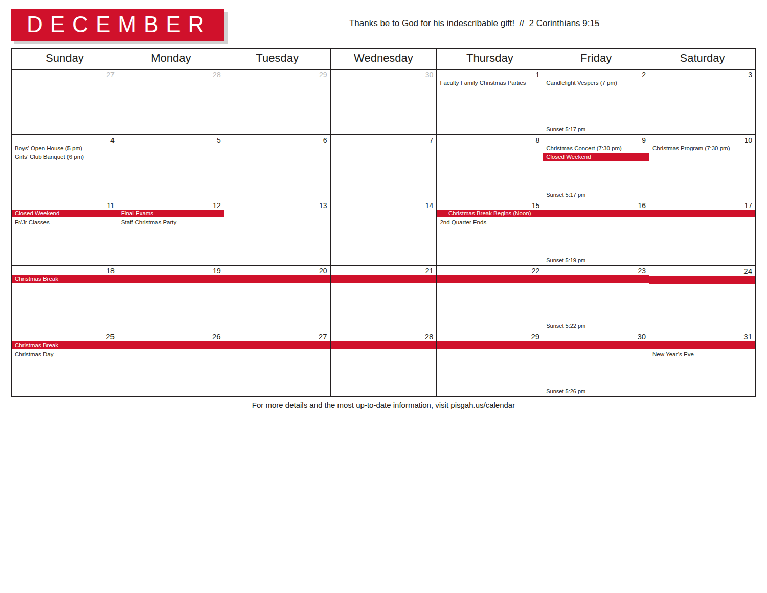DECEMBER
Thanks be to God for his indescribable gift! // 2 Corinthians 9:15
| Sunday | Monday | Tuesday | Wednesday | Thursday | Friday | Saturday |
| --- | --- | --- | --- | --- | --- | --- |
| 27 | 28 | 29 | 30 | 1 Faculty Family Christmas Parties | 2 Candlelight Vespers (7 pm) Sunset 5:17 pm | 3 |
| 4 Boys’ Open House (5 pm) Girls’ Club Banquet (6 pm) | 5 | 6 | 7 | 8 | 9 Christmas Concert (7:30 pm) Closed Weekend Sunset 5:17 pm | 10 Christmas Program (7:30 pm) |
| 11 Closed Weekend Fr/Jr Classes | 12 Final Exams Staff Christmas Party | 13 | 14 | 15 Christmas Break Begins (Noon) 2nd Quarter Ends | 16 Sunset 5:19 pm | 17 |
| 18 Christmas Break | 19 | 20 | 21 | 22 | 23 Sunset 5:22 pm | 24 |
| 25 Christmas Break Christmas Day | 26 | 27 | 28 | 29 | 30 Sunset 5:26 pm | 31 New Year’s Eve |
For more details and the most up-to-date information, visit pisgah.us/calendar